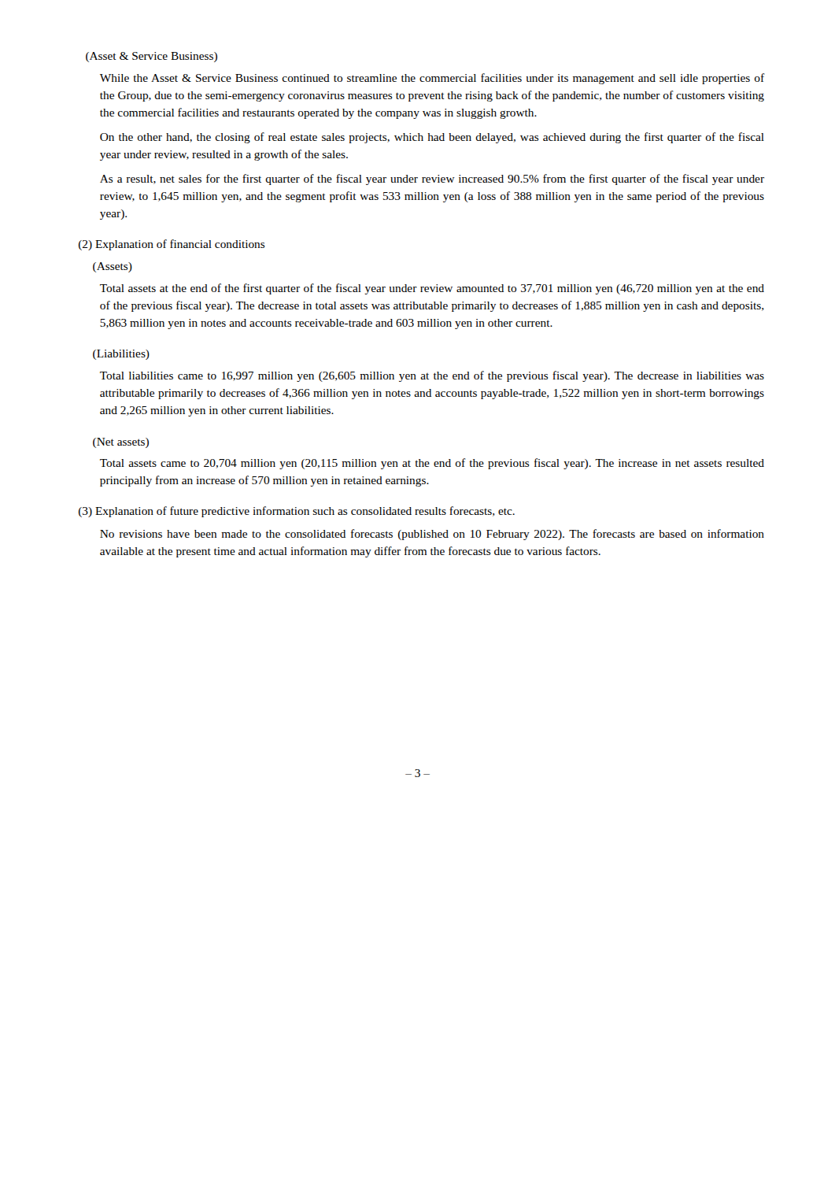(Asset & Service Business)
While the Asset & Service Business continued to streamline the commercial facilities under its management and sell idle properties of the Group, due to the semi-emergency coronavirus measures to prevent the rising back of the pandemic, the number of customers visiting the commercial facilities and restaurants operated by the company was in sluggish growth.
On the other hand, the closing of real estate sales projects, which had been delayed, was achieved during the first quarter of the fiscal year under review, resulted in a growth of the sales.
As a result, net sales for the first quarter of the fiscal year under review increased 90.5% from the first quarter of the fiscal year under review, to 1,645 million yen, and the segment profit was 533 million yen (a loss of 388 million yen in the same period of the previous year).
(2) Explanation of financial conditions
(Assets)
Total assets at the end of the first quarter of the fiscal year under review amounted to 37,701 million yen (46,720 million yen at the end of the previous fiscal year). The decrease in total assets was attributable primarily to decreases of 1,885 million yen in cash and deposits, 5,863 million yen in notes and accounts receivable-trade and 603 million yen in other current.
(Liabilities)
Total liabilities came to 16,997 million yen (26,605 million yen at the end of the previous fiscal year). The decrease in liabilities was attributable primarily to decreases of 4,366 million yen in notes and accounts payable-trade, 1,522 million yen in short-term borrowings and 2,265 million yen in other current liabilities.
(Net assets)
Total assets came to 20,704 million yen (20,115 million yen at the end of the previous fiscal year). The increase in net assets resulted principally from an increase of 570 million yen in retained earnings.
(3) Explanation of future predictive information such as consolidated results forecasts, etc.
No revisions have been made to the consolidated forecasts (published on 10 February 2022). The forecasts are based on information available at the present time and actual information may differ from the forecasts due to various factors.
– 3 –